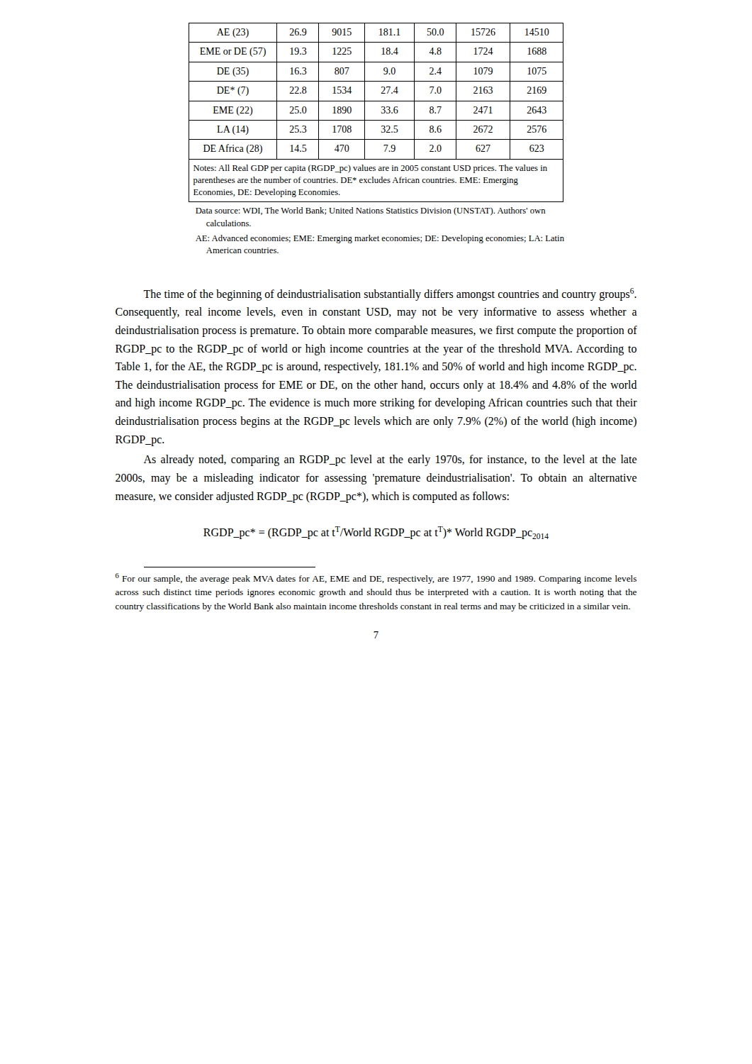| AE (23) | 26.9 | 9015 | 181.1 | 50.0 | 15726 | 14510 |
| EME or DE (57) | 19.3 | 1225 | 18.4 | 4.8 | 1724 | 1688 |
| DE (35) | 16.3 | 807 | 9.0 | 2.4 | 1079 | 1075 |
| DE* (7) | 22.8 | 1534 | 27.4 | 7.0 | 2163 | 2169 |
| EME (22) | 25.0 | 1890 | 33.6 | 8.7 | 2471 | 2643 |
| LA (14) | 25.3 | 1708 | 32.5 | 8.6 | 2672 | 2576 |
| DE Africa (28) | 14.5 | 470 | 7.9 | 2.0 | 627 | 623 |
| Notes: All Real GDP per capita (RGDP_pc) values are in 2005 constant USD prices. The values in parentheses are the number of countries. DE* excludes African countries. EME: Emerging Economies, DE: Developing Economies. |
Data source: WDI, The World Bank; United Nations Statistics Division (UNSTAT). Authors' own calculations.
AE: Advanced economies; EME: Emerging market economies; DE: Developing economies; LA: Latin American countries.
The time of the beginning of deindustrialisation substantially differs amongst countries and country groups6. Consequently, real income levels, even in constant USD, may not be very informative to assess whether a deindustrialisation process is premature. To obtain more comparable measures, we first compute the proportion of RGDP_pc to the RGDP_pc of world or high income countries at the year of the threshold MVA. According to Table 1, for the AE, the RGDP_pc is around, respectively, 181.1% and 50% of world and high income RGDP_pc. The deindustrialisation process for EME or DE, on the other hand, occurs only at 18.4% and 4.8% of the world and high income RGDP_pc. The evidence is much more striking for developing African countries such that their deindustrialisation process begins at the RGDP_pc levels which are only 7.9% (2%) of the world (high income) RGDP_pc.
As already noted, comparing an RGDP_pc level at the early 1970s, for instance, to the level at the late 2000s, may be a misleading indicator for assessing 'premature deindustrialisation'. To obtain an alternative measure, we consider adjusted RGDP_pc (RGDP_pc*), which is computed as follows:
RGDP_pc* = (RGDP_pc at tT/World RGDP_pc at tT)* World RGDP_pc2014
6 For our sample, the average peak MVA dates for AE, EME and DE, respectively, are 1977, 1990 and 1989. Comparing income levels across such distinct time periods ignores economic growth and should thus be interpreted with a caution. It is worth noting that the country classifications by the World Bank also maintain income thresholds constant in real terms and may be criticized in a similar vein.
7